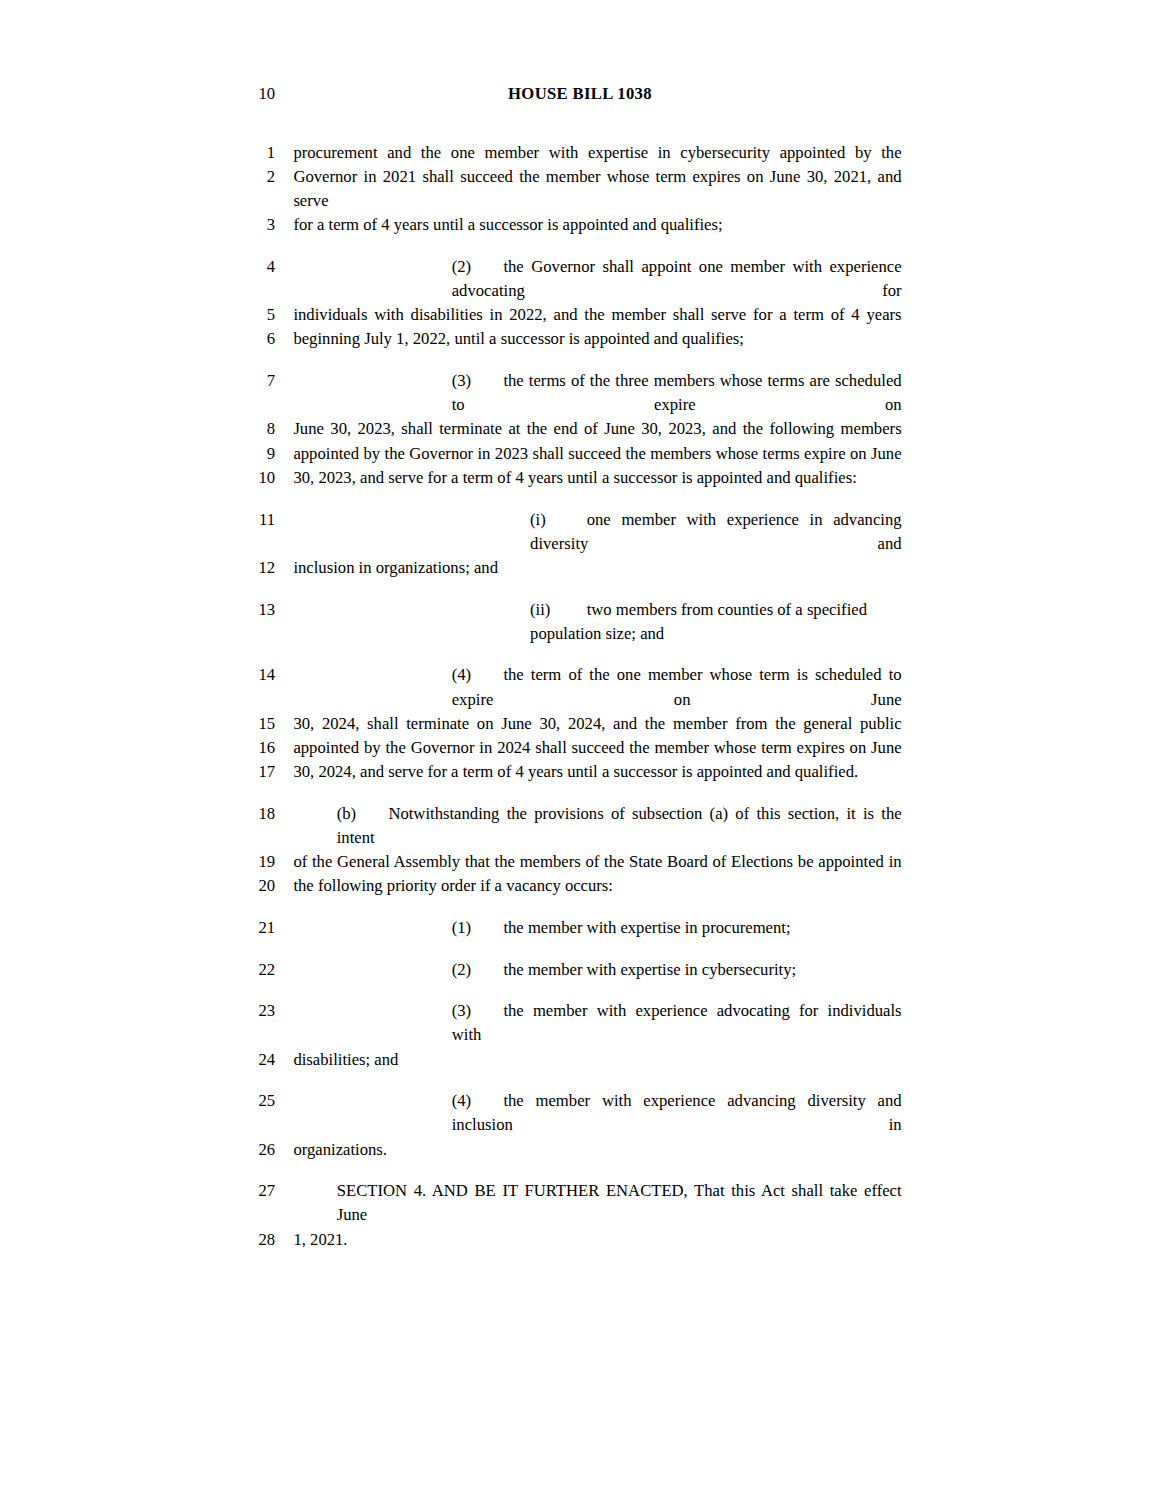10
HOUSE BILL 1038
1
procurement and the one member with expertise in cybersecurity appointed by the
2
Governor in 2021 shall succeed the member whose term expires on June 30, 2021, and serve
3
for a term of 4 years until a successor is appointed and qualifies;
4
(2) the Governor shall appoint one member with experience advocating for
5
individuals with disabilities in 2022, and the member shall serve for a term of 4 years
6
beginning July 1, 2022, until a successor is appointed and qualifies;
7
(3) the terms of the three members whose terms are scheduled to expire on
8
June 30, 2023, shall terminate at the end of June 30, 2023, and the following members
9
appointed by the Governor in 2023 shall succeed the members whose terms expire on June
10
30, 2023, and serve for a term of 4 years until a successor is appointed and qualifies:
11
(i) one member with experience in advancing diversity and
12
inclusion in organizations; and
13
(ii) two members from counties of a specified population size; and
14
(4) the term of the one member whose term is scheduled to expire on June
15
30, 2024, shall terminate on June 30, 2024, and the member from the general public
16
appointed by the Governor in 2024 shall succeed the member whose term expires on June
17
30, 2024, and serve for a term of 4 years until a successor is appointed and qualified.
18
(b) Notwithstanding the provisions of subsection (a) of this section, it is the intent
19
of the General Assembly that the members of the State Board of Elections be appointed in
20
the following priority order if a vacancy occurs:
21
(1) the member with expertise in procurement;
22
(2) the member with expertise in cybersecurity;
23
(3) the member with experience advocating for individuals with
24
disabilities; and
25
(4) the member with experience advancing diversity and inclusion in
26
organizations.
27
SECTION 4. AND BE IT FURTHER ENACTED, That this Act shall take effect June
28
1, 2021.